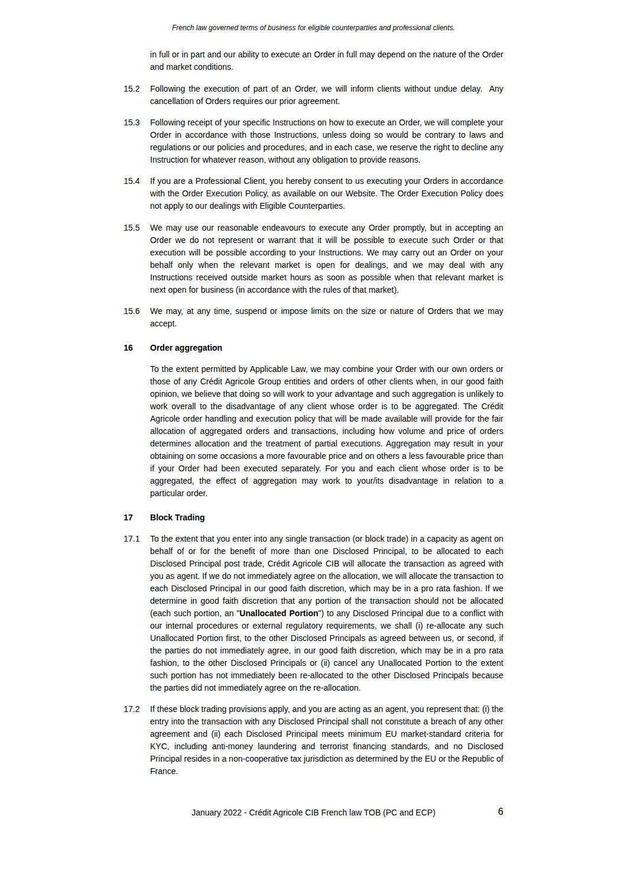French law governed terms of business for eligible counterparties and professional clients.
in full or in part and our ability to execute an Order in full may depend on the nature of the Order and market conditions.
15.2
Following the execution of part of an Order, we will inform clients without undue delay. Any cancellation of Orders requires our prior agreement.
15.3
Following receipt of your specific Instructions on how to execute an Order, we will complete your Order in accordance with those Instructions, unless doing so would be contrary to laws and regulations or our policies and procedures, and in each case, we reserve the right to decline any Instruction for whatever reason, without any obligation to provide reasons.
15.4
If you are a Professional Client, you hereby consent to us executing your Orders in accordance with the Order Execution Policy, as available on our Website. The Order Execution Policy does not apply to our dealings with Eligible Counterparties.
15.5
We may use our reasonable endeavours to execute any Order promptly, but in accepting an Order we do not represent or warrant that it will be possible to execute such Order or that execution will be possible according to your Instructions. We may carry out an Order on your behalf only when the relevant market is open for dealings, and we may deal with any Instructions received outside market hours as soon as possible when that relevant market is next open for business (in accordance with the rules of that market).
15.6
We may, at any time, suspend or impose limits on the size or nature of Orders that we may accept.
16
Order aggregation
To the extent permitted by Applicable Law, we may combine your Order with our own orders or those of any Crédit Agricole Group entities and orders of other clients when, in our good faith opinion, we believe that doing so will work to your advantage and such aggregation is unlikely to work overall to the disadvantage of any client whose order is to be aggregated. The Crédit Agricole order handling and execution policy that will be made available will provide for the fair allocation of aggregated orders and transactions, including how volume and price of orders determines allocation and the treatment of partial executions. Aggregation may result in your obtaining on some occasions a more favourable price and on others a less favourable price than if your Order had been executed separately. For you and each client whose order is to be aggregated, the effect of aggregation may work to your/its disadvantage in relation to a particular order.
17
Block Trading
17.1
To the extent that you enter into any single transaction (or block trade) in a capacity as agent on behalf of or for the benefit of more than one Disclosed Principal, to be allocated to each Disclosed Principal post trade, Crédit Agricole CIB will allocate the transaction as agreed with you as agent. If we do not immediately agree on the allocation, we will allocate the transaction to each Disclosed Principal in our good faith discretion, which may be in a pro rata fashion. If we determine in good faith discretion that any portion of the transaction should not be allocated (each such portion, an "Unallocated Portion") to any Disclosed Principal due to a conflict with our internal procedures or external regulatory requirements, we shall (i) re-allocate any such Unallocated Portion first, to the other Disclosed Principals as agreed between us, or second, if the parties do not immediately agree, in our good faith discretion, which may be in a pro rata fashion, to the other Disclosed Principals or (ii) cancel any Unallocated Portion to the extent such portion has not immediately been re-allocated to the other Disclosed Principals because the parties did not immediately agree on the re-allocation.
17.2
If these block trading provisions apply, and you are acting as an agent, you represent that: (i) the entry into the transaction with any Disclosed Principal shall not constitute a breach of any other agreement and (ii) each Disclosed Principal meets minimum EU market-standard criteria for KYC, including anti-money laundering and terrorist financing standards, and no Disclosed Principal resides in a non-cooperative tax jurisdiction as determined by the EU or the Republic of France.
January 2022 - Crédit Agricole CIB French law TOB (PC and ECP)
6